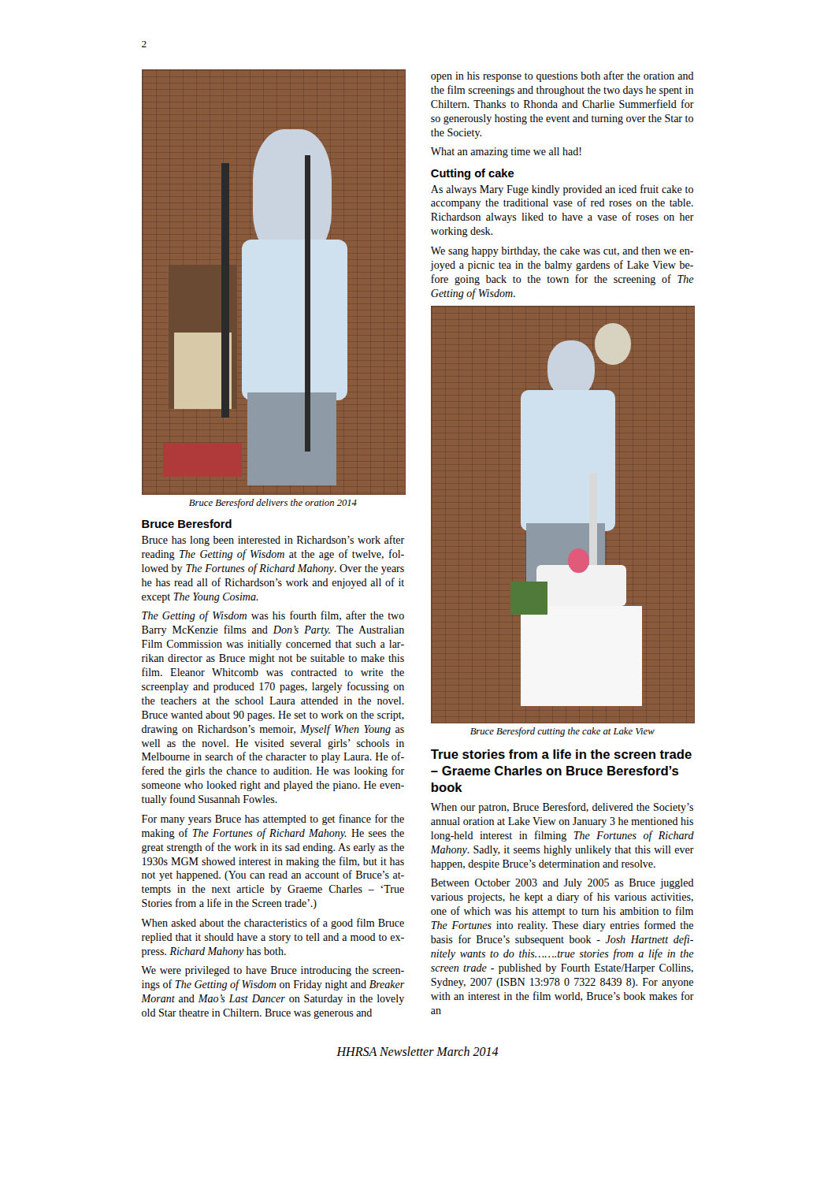2
Bruce Beresford delivers the oration 2014
Bruce Beresford
Bruce has long been interested in Richardson’s work after reading The Getting of Wisdom at the age of twelve, followed by The Fortunes of Richard Mahony. Over the years he has read all of Richardson’s work and enjoyed all of it except The Young Cosima.
The Getting of Wisdom was his fourth film, after the two Barry McKenzie films and Don’s Party. The Australian Film Commission was initially concerned that such a larrikan director as Bruce might not be suitable to make this film. Eleanor Whitcomb was contracted to write the screenplay and produced 170 pages, largely focussing on the teachers at the school Laura attended in the novel. Bruce wanted about 90 pages. He set to work on the script, drawing on Richardson’s memoir, Myself When Young as well as the novel. He visited several girls’ schools in Melbourne in search of the character to play Laura. He offered the girls the chance to audition. He was looking for someone who looked right and played the piano. He eventually found Susannah Fowles.
For many years Bruce has attempted to get finance for the making of The Fortunes of Richard Mahony. He sees the great strength of the work in its sad ending. As early as the 1930s MGM showed interest in making the film, but it has not yet happened. (You can read an account of Bruce’s attempts in the next article by Graeme Charles – ‘True Stories from a life in the Screen trade’.)
When asked about the characteristics of a good film Bruce replied that it should have a story to tell and a mood to express. Richard Mahony has both.
We were privileged to have Bruce introducing the screenings of The Getting of Wisdom on Friday night and Breaker Morant and Mao’s Last Dancer on Saturday in the lovely old Star theatre in Chiltern. Bruce was generous and
open in his response to questions both after the oration and the film screenings and throughout the two days he spent in Chiltern. Thanks to Rhonda and Charlie Summerfield for so generously hosting the event and turning over the Star to the Society.
What an amazing time we all had!
Cutting of cake
As always Mary Fuge kindly provided an iced fruit cake to accompany the traditional vase of red roses on the table. Richardson always liked to have a vase of roses on her working desk.
We sang happy birthday, the cake was cut, and then we enjoyed a picnic tea in the balmy gardens of Lake View before going back to the town for the screening of The Getting of Wisdom.
Bruce Beresford cutting the cake at Lake View
True stories from a life in the screen trade – Graeme Charles on Bruce Beresford’s book
When our patron, Bruce Beresford, delivered the Society’s annual oration at Lake View on January 3 he mentioned his long-held interest in filming The Fortunes of Richard Mahony. Sadly, it seems highly unlikely that this will ever happen, despite Bruce’s determination and resolve.
Between October 2003 and July 2005 as Bruce juggled various projects, he kept a diary of his various activities, one of which was his attempt to turn his ambition to film The Fortunes into reality. These diary entries formed the basis for Bruce’s subsequent book - Josh Hartnett definitely wants to do this…….true stories from a life in the screen trade - published by Fourth Estate/Harper Collins, Sydney, 2007 (ISBN 13:978 0 7322 8439 8). For anyone with an interest in the film world, Bruce’s book makes for an
HHRSA Newsletter March 2014